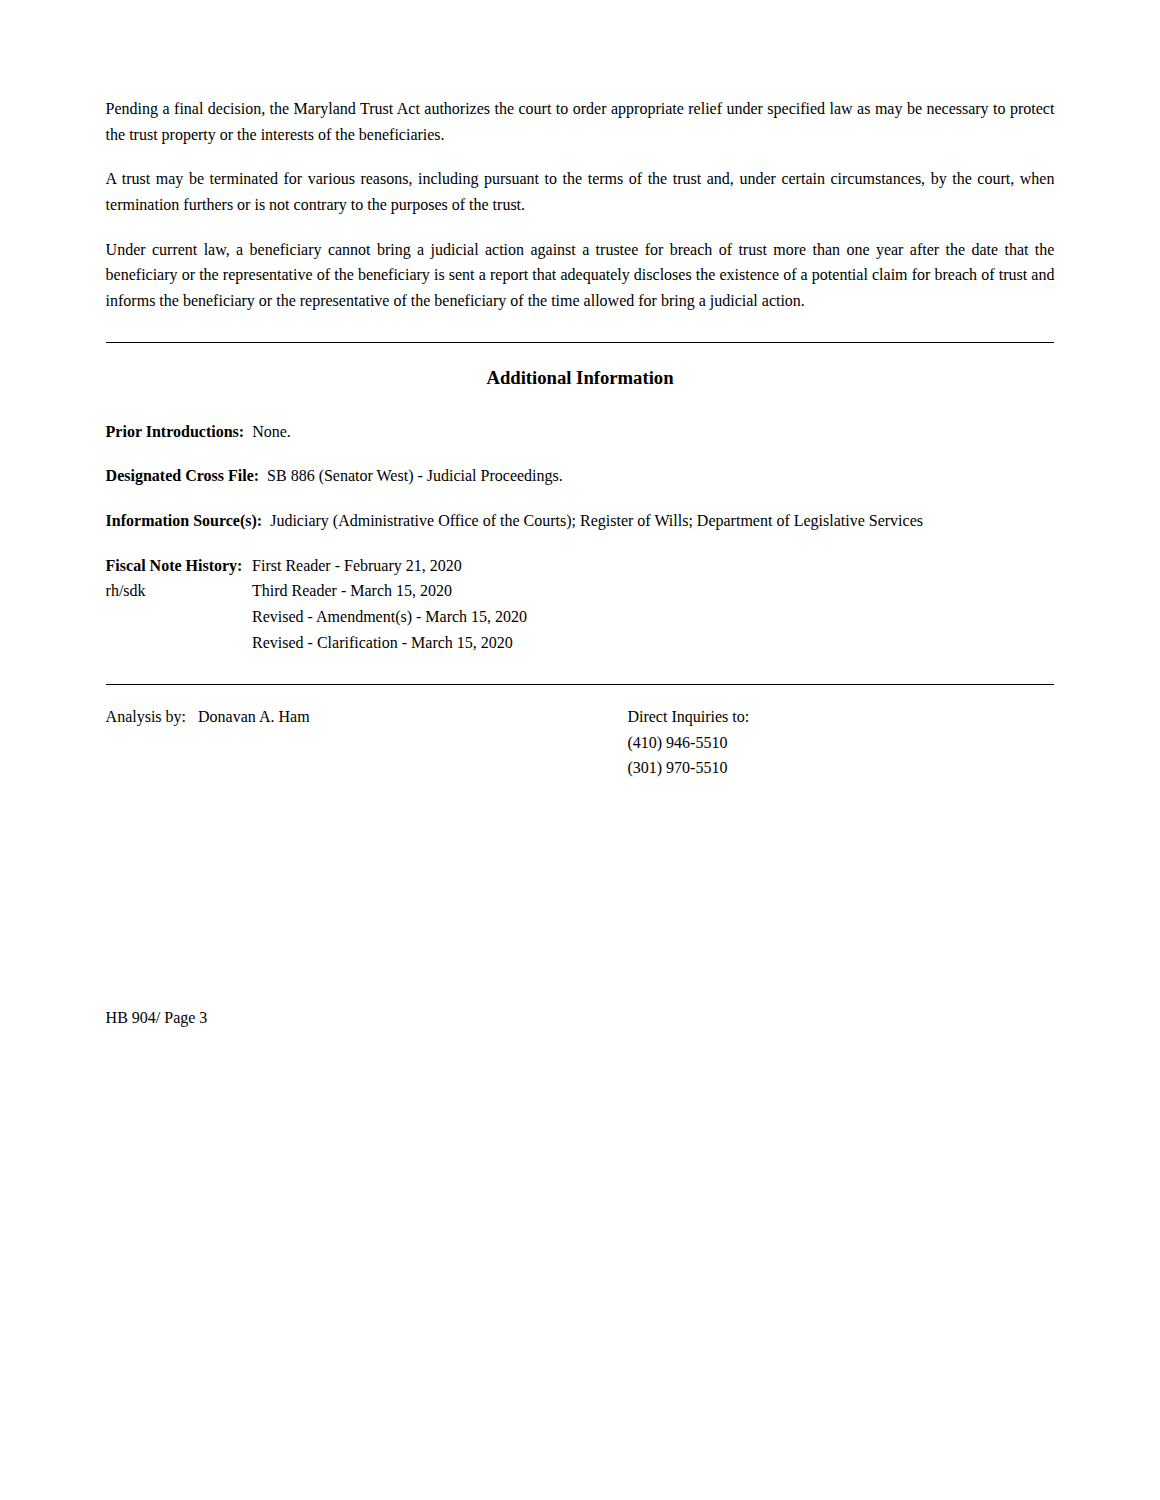Pending a final decision, the Maryland Trust Act authorizes the court to order appropriate relief under specified law as may be necessary to protect the trust property or the interests of the beneficiaries.
A trust may be terminated for various reasons, including pursuant to the terms of the trust and, under certain circumstances, by the court, when termination furthers or is not contrary to the purposes of the trust.
Under current law, a beneficiary cannot bring a judicial action against a trustee for breach of trust more than one year after the date that the beneficiary or the representative of the beneficiary is sent a report that adequately discloses the existence of a potential claim for breach of trust and informs the beneficiary or the representative of the beneficiary of the time allowed for bring a judicial action.
Additional Information
Prior Introductions: None.
Designated Cross File: SB 886 (Senator West) - Judicial Proceedings.
Information Source(s): Judiciary (Administrative Office of the Courts); Register of Wills; Department of Legislative Services
| Fiscal Note History: | First Reader - February 21, 2020 |
| rh/sdk | Third Reader - March 15, 2020 |
| | Revised - Amendment(s) - March 15, 2020 |
| | Revised - Clarification - March 15, 2020 |
| Analysis by: Donavan A. Ham | Direct Inquiries to: (410) 946-5510 (301) 970-5510 |
HB 904/ Page 3